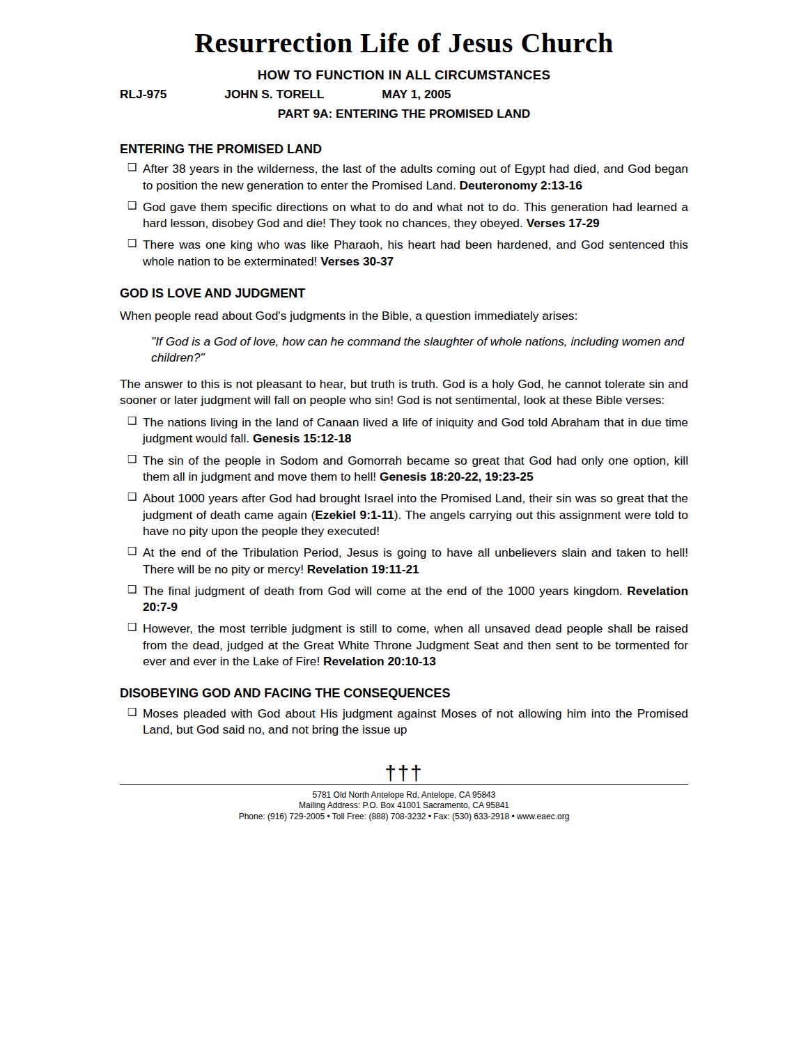Resurrection Life of Jesus Church
HOW TO FUNCTION IN ALL CIRCUMSTANCES
RLJ-975 JOHN S. TORELL MAY 1, 2005
PART 9A: ENTERING THE PROMISED LAND
ENTERING THE PROMISED LAND
After 38 years in the wilderness, the last of the adults coming out of Egypt had died, and God began to position the new generation to enter the Promised Land. Deuteronomy 2:13-16
God gave them specific directions on what to do and what not to do. This generation had learned a hard lesson, disobey God and die! They took no chances, they obeyed. Verses 17-29
There was one king who was like Pharaoh, his heart had been hardened, and God sentenced this whole nation to be exterminated! Verses 30-37
GOD IS LOVE AND JUDGMENT
When people read about God's judgments in the Bible, a question immediately arises:
"If God is a God of love, how can he command the slaughter of whole nations, including women and children?"
The answer to this is not pleasant to hear, but truth is truth. God is a holy God, he cannot tolerate sin and sooner or later judgment will fall on people who sin! God is not sentimental, look at these Bible verses:
The nations living in the land of Canaan lived a life of iniquity and God told Abraham that in due time judgment would fall. Genesis 15:12-18
The sin of the people in Sodom and Gomorrah became so great that God had only one option, kill them all in judgment and move them to hell! Genesis 18:20-22, 19:23-25
About 1000 years after God had brought Israel into the Promised Land, their sin was so great that the judgment of death came again (Ezekiel 9:1-11). The angels carrying out this assignment were told to have no pity upon the people they executed!
At the end of the Tribulation Period, Jesus is going to have all unbelievers slain and taken to hell! There will be no pity or mercy! Revelation 19:11-21
The final judgment of death from God will come at the end of the 1000 years kingdom. Revelation 20:7-9
However, the most terrible judgment is still to come, when all unsaved dead people shall be raised from the dead, judged at the Great White Throne Judgment Seat and then sent to be tormented for ever and ever in the Lake of Fire! Revelation 20:10-13
DISOBEYING GOD AND FACING THE CONSEQUENCES
Moses pleaded with God about His judgment against Moses of not allowing him into the Promised Land, but God said no, and not bring the issue up
†††
5781 Old North Antelope Rd, Antelope, CA 95843
Mailing Address: P.O. Box 41001 Sacramento, CA 95841
Phone: (916) 729-2005 • Toll Free: (888) 708-3232 • Fax: (530) 633-2918 • www.eaec.org